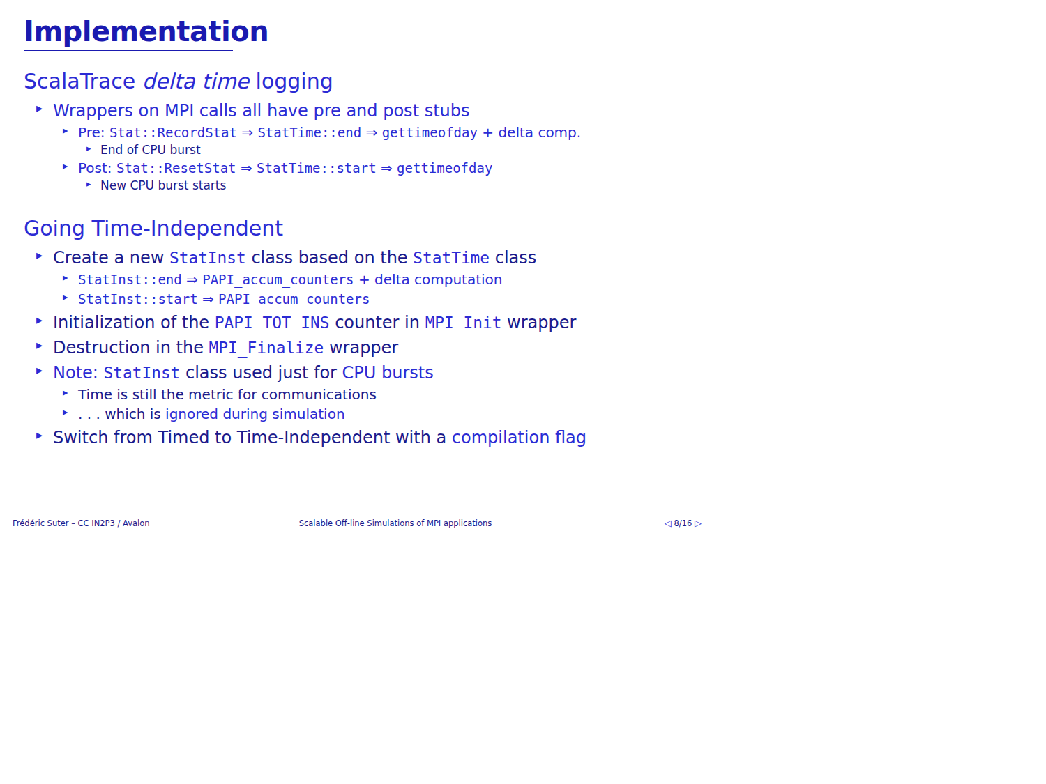Implementation
ScalaTrace delta time logging
Wrappers on MPI calls all have pre and post stubs
Pre: Stat::RecordStat ⇒ StatTime::end ⇒ gettimeofday + delta comp.
End of CPU burst
Post: Stat::ResetStat ⇒ StatTime::start ⇒ gettimeofday
New CPU burst starts
Going Time-Independent
Create a new StatInst class based on the StatTime class
StatInst::end ⇒ PAPI_accum_counters + delta computation
StatInst::start ⇒ PAPI_accum_counters
Initialization of the PAPI_TOT_INS counter in MPI_Init wrapper
Destruction in the MPI_Finalize wrapper
Note: StatInst class used just for CPU bursts
Time is still the metric for communications
. . . which is ignored during simulation
Switch from Timed to Time-Independent with a compilation flag
Frédéric Suter – CC IN2P3 / Avalon
Scalable Off-line Simulations of MPI applications
◁ 8/16 ▷